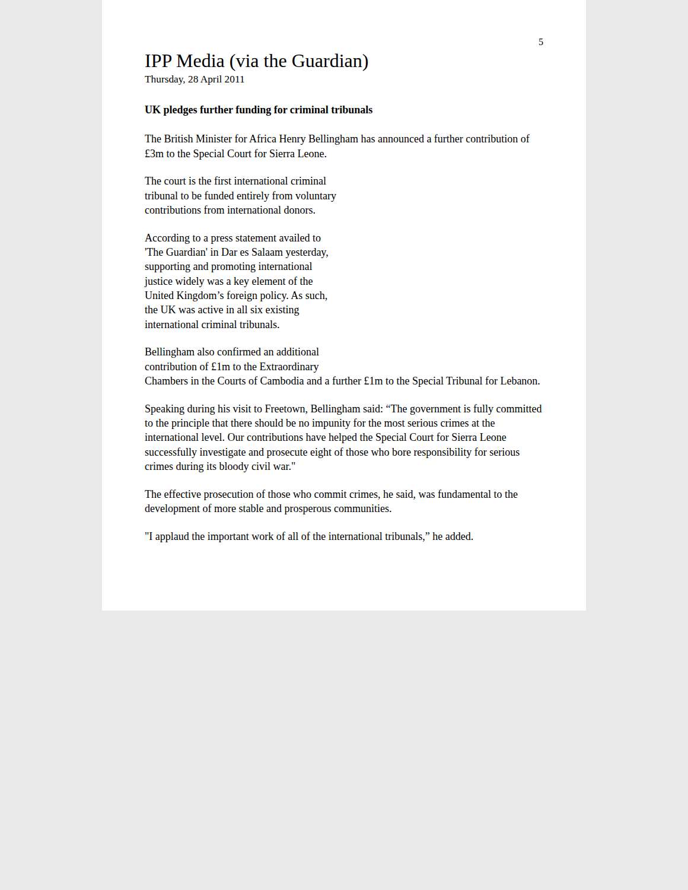5
IPP Media (via the Guardian)
Thursday, 28 April 2011
UK pledges further funding for criminal tribunals
The British Minister for Africa Henry Bellingham has announced a further contribution of £3m to the Special Court for Sierra Leone.
The court is the first international criminal tribunal to be funded entirely from voluntary contributions from international donors.
According to a press statement availed to 'The Guardian' in Dar es Salaam yesterday, supporting and promoting international justice widely was a key element of the United Kingdom’s foreign policy. As such, the UK was active in all six existing international criminal tribunals.
Bellingham also confirmed an additional contribution of £1m to the Extraordinary Chambers in the Courts of Cambodia and a further £1m to the Special Tribunal for Lebanon.
Speaking during his visit to Freetown, Bellingham said: “The government is fully committed to the principle that there should be no impunity for the most serious crimes at the international level. Our contributions have helped the Special Court for Sierra Leone successfully investigate and prosecute eight of those who bore responsibility for serious crimes during its bloody civil war."
The effective prosecution of those who commit crimes, he said, was fundamental to the development of more stable and prosperous communities.
"I applaud the important work of all of the international tribunals,” he added.